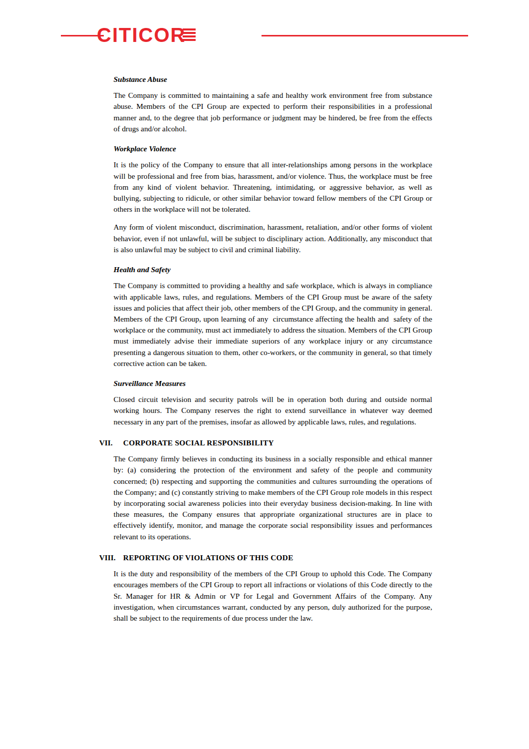CITICOR
Substance Abuse
The Company is committed to maintaining a safe and healthy work environment free from substance abuse. Members of the CPI Group are expected to perform their responsibilities in a professional manner and, to the degree that job performance or judgment may be hindered, be free from the effects of drugs and/or alcohol.
Workplace Violence
It is the policy of the Company to ensure that all inter-relationships among persons in the workplace will be professional and free from bias, harassment, and/or violence. Thus, the workplace must be free from any kind of violent behavior. Threatening, intimidating, or aggressive behavior, as well as bullying, subjecting to ridicule, or other similar behavior toward fellow members of the CPI Group or others in the workplace will not be tolerated.
Any form of violent misconduct, discrimination, harassment, retaliation, and/or other forms of violent behavior, even if not unlawful, will be subject to disciplinary action. Additionally, any misconduct that is also unlawful may be subject to civil and criminal liability.
Health and Safety
The Company is committed to providing a healthy and safe workplace, which is always in compliance with applicable laws, rules, and regulations. Members of the CPI Group must be aware of the safety issues and policies that affect their job, other members of the CPI Group, and the community in general. Members of the CPI Group, upon learning of any circumstance affecting the health and safety of the workplace or the community, must act immediately to address the situation. Members of the CPI Group must immediately advise their immediate superiors of any workplace injury or any circumstance presenting a dangerous situation to them, other co-workers, or the community in general, so that timely corrective action can be taken.
Surveillance Measures
Closed circuit television and security patrols will be in operation both during and outside normal working hours. The Company reserves the right to extend surveillance in whatever way deemed necessary in any part of the premises, insofar as allowed by applicable laws, rules, and regulations.
VII.
CORPORATE SOCIAL RESPONSIBILITY
The Company firmly believes in conducting its business in a socially responsible and ethical manner by: (a) considering the protection of the environment and safety of the people and community concerned; (b) respecting and supporting the communities and cultures surrounding the operations of the Company; and (c) constantly striving to make members of the CPI Group role models in this respect by incorporating social awareness policies into their everyday business decision-making. In line with these measures, the Company ensures that appropriate organizational structures are in place to effectively identify, monitor, and manage the corporate social responsibility issues and performances relevant to its operations.
VIII.
REPORTING OF VIOLATIONS OF THIS CODE
It is the duty and responsibility of the members of the CPI Group to uphold this Code. The Company encourages members of the CPI Group to report all infractions or violations of this Code directly to the Sr. Manager for HR & Admin or VP for Legal and Government Affairs of the Company. Any investigation, when circumstances warrant, conducted by any person, duly authorized for the purpose, shall be subject to the requirements of due process under the law.